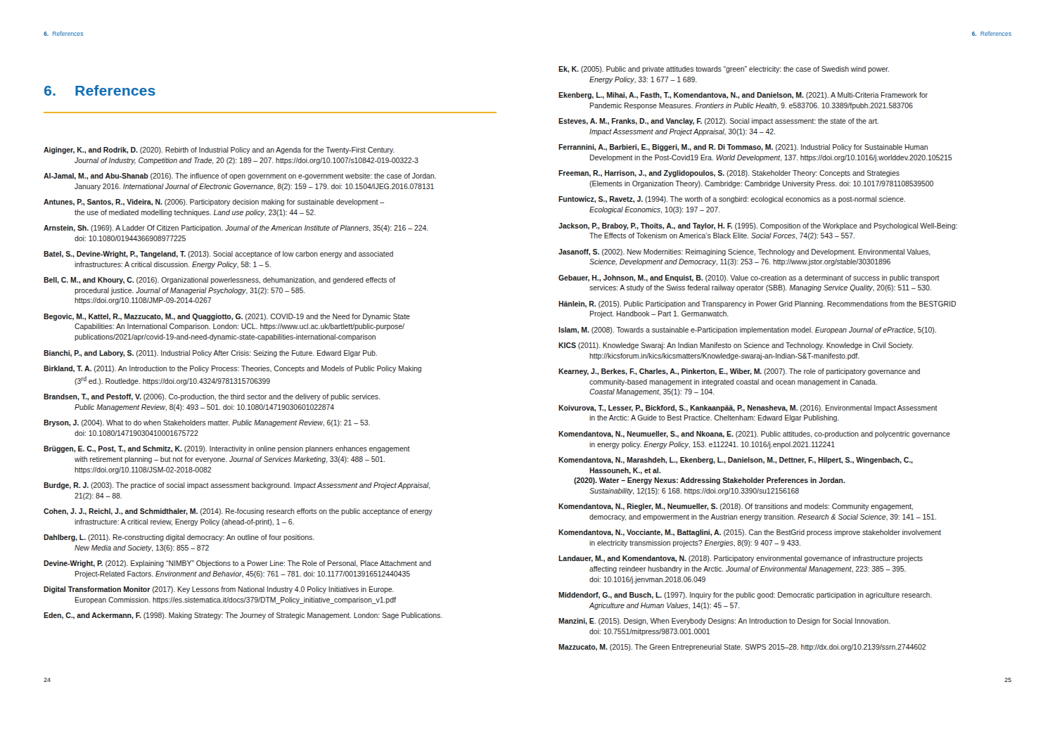6. References
6. References
Aiginger, K., and Rodrik, D. (2020). Rebirth of Industrial Policy and an Agenda for the Twenty-First Century. Journal of Industry, Competition and Trade, 20 (2): 189 – 207. https://doi.org/10.1007/s10842-019-00322-3
Al-Jamal, M., and Abu-Shanab (2016). The influence of open government on e-government website: the case of Jordan. January 2016. International Journal of Electronic Governance, 8(2): 159 – 179. doi: 10.1504/IJEG.2016.078131
Antunes, P., Santos, R., Videira, N. (2006). Participatory decision making for sustainable development – the use of mediated modelling techniques. Land use policy, 23(1): 44 – 52.
Arnstein, Sh. (1969). A Ladder Of Citizen Participation. Journal of the American Institute of Planners, 35(4): 216 – 224. doi: 10.1080/01944366908977225
Batel, S., Devine-Wright, P., Tangeland, T. (2013). Social acceptance of low carbon energy and associated infrastructures: A critical discussion. Energy Policy, 58: 1 – 5.
Bell, C. M., and Khoury, C. (2016). Organizational powerlessness, dehumanization, and gendered effects of procedural justice. Journal of Managerial Psychology, 31(2): 570 – 585. https://doi.org/10.1108/JMP-09-2014-0267
Begovic, M., Kattel, R., Mazzucato, M., and Quaggiotto, G. (2021). COVID-19 and the Need for Dynamic State Capabilities: An International Comparison. London: UCL. https://www.ucl.ac.uk/bartlett/public-purpose/publications/2021/apr/covid-19-and-need-dynamic-state-capabilities-international-comparison
Bianchi, P., and Labory, S. (2011). Industrial Policy After Crisis: Seizing the Future. Edward Elgar Pub.
Birkland, T. A. (2011). An Introduction to the Policy Process: Theories, Concepts and Models of Public Policy Making (3rd ed.). Routledge. https://doi.org/10.4324/9781315706399
Brandsen, T., and Pestoff, V. (2006). Co-production, the third sector and the delivery of public services. Public Management Review, 8(4): 493 – 501. doi: 10.1080/14719030601022874
Bryson, J. (2004). What to do when Stakeholders matter. Public Management Review, 6(1): 21 – 53. doi: 10.1080/14719030410001675722
Brüggen, E. C., Post, T., and Schmitz, K. (2019). Interactivity in online pension planners enhances engagement with retirement planning – but not for everyone. Journal of Services Marketing, 33(4): 488 – 501. https://doi.org/10.1108/JSM-02-2018-0082
Burdge, R. J. (2003). The practice of social impact assessment background. Impact Assessment and Project Appraisal, 21(2): 84 – 88.
Cohen, J. J., Reichl, J., and Schmidthaler, M. (2014). Re-focusing research efforts on the public acceptance of energy infrastructure: A critical review, Energy Policy (ahead-of-print), 1 – 6.
Dahlberg, L. (2011). Re-constructing digital democracy: An outline of four positions. New Media and Society, 13(6): 855 – 872
Devine-Wright, P. (2012). Explaining “NIMBY” Objections to a Power Line: The Role of Personal, Place Attachment and Project-Related Factors. Environment and Behavior, 45(6): 761 – 781. doi: 10.1177/0013916512440435
Digital Transformation Monitor (2017). Key Lessons from National Industry 4.0 Policy Initiatives in Europe. European Commission. https://es.sistematica.it/docs/379/DTM_Policy_initiative_comparison_v1.pdf
Eden, C., and Ackermann, F. (1998). Making Strategy: The Journey of Strategic Management. London: Sage Publications.
24
6. References
Ek, K. (2005). Public and private attitudes towards “green” electricity: the case of Swedish wind power. Energy Policy, 33: 1 677 – 1 689.
Ekenberg, L., Mihai, A., Fasth, T., Komendantova, N., and Danielson, M. (2021). A Multi-Criteria Framework for Pandemic Response Measures. Frontiers in Public Health, 9. e583706. 10.3389/fpubh.2021.583706
Esteves, A. M., Franks, D., and Vanclay, F. (2012). Social impact assessment: the state of the art. Impact Assessment and Project Appraisal, 30(1): 34 – 42.
Ferrannini, A., Barbieri, E., Biggeri, M., and R. Di Tommaso, M. (2021). Industrial Policy for Sustainable Human Development in the Post-Covid19 Era. World Development, 137. https://doi.org/10.1016/j.worlddev.2020.105215
Freeman, R., Harrison, J., and Zyglidopoulos, S. (2018). Stakeholder Theory: Concepts and Strategies (Elements in Organization Theory). Cambridge: Cambridge University Press. doi: 10.1017/9781108539500
Funtowicz, S., Ravetz, J. (1994). The worth of a songbird: ecological economics as a post-normal science. Ecological Economics, 10(3): 197 – 207.
Jackson, P., Braboy, P., Thoits, A., and Taylor, H. F. (1995). Composition of the Workplace and Psychological Well-Being: The Effects of Tokenism on America’s Black Elite. Social Forces, 74(2): 543 – 557.
Jasanoff, S. (2002). New Modernities: Reimagining Science, Technology and Development. Environmental Values, Science, Development and Democracy, 11(3): 253 – 76. http://www.jstor.org/stable/30301896
Gebauer, H., Johnson, M., and Enquist, B. (2010). Value co-creation as a determinant of success in public transport services: A study of the Swiss federal railway operator (SBB). Managing Service Quality, 20(6): 511 – 530.
Hänlein, R. (2015). Public Participation and Transparency in Power Grid Planning. Recommendations from the BESTGRID Project. Handbook – Part 1. Germanwatch.
Islam, M. (2008). Towards a sustainable e-Participation implementation model. European Journal of ePractice, 5(10).
KICS (2011). Knowledge Swaraj: An Indian Manifesto on Science and Technology. Knowledge in Civil Society. http://kicsforum.in/kics/kicsmatters/Knowledge-swaraj-an-Indian-S&T-manifesto.pdf.
Kearney, J., Berkes, F., Charles, A., Pinkerton, E., Wiber, M. (2007). The role of participatory governance and community-based management in integrated coastal and ocean management in Canada. Coastal Management, 35(1): 79 – 104.
Koivurova, T., Lesser, P., Bickford, S., Kankaanpää, P., Nenasheva, M. (2016). Environmental Impact Assessment in the Arctic: A Guide to Best Practice. Cheltenham: Edward Elgar Publishing.
Komendantova, N., Neumueller, S., and Nkoana, E. (2021). Public attitudes, co-production and polycentric governance in energy policy. Energy Policy, 153. e112241. 10.1016/j.enpol.2021.112241
Komendantova, N., Marashdeh, L., Ekenberg, L., Danielson, M., Dettner, F., Hilpert, S., Wingenbach, C., Hassouneh, K., et al. (2020). Water – Energy Nexus: Addressing Stakeholder Preferences in Jordan. Sustainability, 12(15): 6 168. https://doi.org/10.3390/su12156168
Komendantova, N., Riegler, M., Neumueller, S. (2018). Of transitions and models: Community engagement, democracy, and empowerment in the Austrian energy transition. Research & Social Science, 39: 141 – 151.
Komendantova, N., Vocciante, M., Battaglini, A. (2015). Can the BestGrid process improve stakeholder involvement in electricity transmission projects? Energies, 8(9): 9 407 – 9 433.
Landauer, M., and Komendantova, N. (2018). Participatory environmental governance of infrastructure projects affecting reindeer husbandry in the Arctic. Journal of Environmental Management, 223: 385 – 395. doi: 10.1016/j.jenvman.2018.06.049
Middendorf, G., and Busch, L. (1997). Inquiry for the public good: Democratic participation in agriculture research. Agriculture and Human Values, 14(1): 45 – 57.
Manzini, E. (2015). Design, When Everybody Designs: An Introduction to Design for Social Innovation. doi: 10.7551/mitpress/9873.001.0001
Mazzucato, M. (2015). The Green Entrepreneurial State. SWPS 2015–28. http://dx.doi.org/10.2139/ssrn.2744602
25